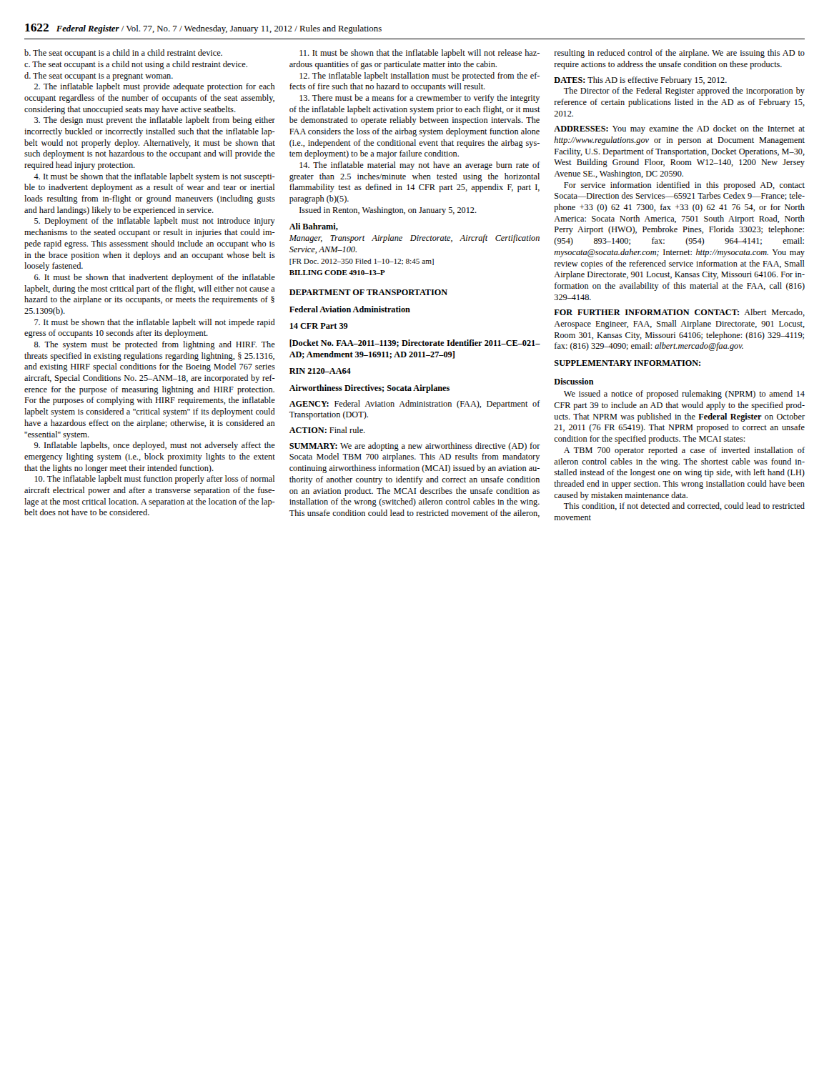1622 Federal Register / Vol. 77, No. 7 / Wednesday, January 11, 2012 / Rules and Regulations
b. The seat occupant is a child in a child restraint device.
c. The seat occupant is a child not using a child restraint device.
d. The seat occupant is a pregnant woman.
2. The inflatable lapbelt must provide adequate protection for each occupant regardless of the number of occupants of the seat assembly, considering that unoccupied seats may have active seatbelts.
3. The design must prevent the inflatable lapbelt from being either incorrectly buckled or incorrectly installed such that the inflatable lapbelt would not properly deploy. Alternatively, it must be shown that such deployment is not hazardous to the occupant and will provide the required head injury protection.
4. It must be shown that the inflatable lapbelt system is not susceptible to inadvertent deployment as a result of wear and tear or inertial loads resulting from in-flight or ground maneuvers (including gusts and hard landings) likely to be experienced in service.
5. Deployment of the inflatable lapbelt must not introduce injury mechanisms to the seated occupant or result in injuries that could impede rapid egress. This assessment should include an occupant who is in the brace position when it deploys and an occupant whose belt is loosely fastened.
6. It must be shown that inadvertent deployment of the inflatable lapbelt, during the most critical part of the flight, will either not cause a hazard to the airplane or its occupants, or meets the requirements of § 25.1309(b).
7. It must be shown that the inflatable lapbelt will not impede rapid egress of occupants 10 seconds after its deployment.
8. The system must be protected from lightning and HIRF. The threats specified in existing regulations regarding lightning, § 25.1316, and existing HIRF special conditions for the Boeing Model 767 series aircraft, Special Conditions No. 25–ANM–18, are incorporated by reference for the purpose of measuring lightning and HIRF protection. For the purposes of complying with HIRF requirements, the inflatable lapbelt system is considered a ''critical system'' if its deployment could have a hazardous effect on the airplane; otherwise, it is considered an ''essential'' system.
9. Inflatable lapbelts, once deployed, must not adversely affect the emergency lighting system (i.e., block proximity lights to the extent that the lights no longer meet their intended function).
10. The inflatable lapbelt must function properly after loss of normal aircraft electrical power and after a transverse separation of the fuselage at the most critical location. A separation at the location of the lapbelt does not have to be considered.
11. It must be shown that the inflatable lapbelt will not release hazardous quantities of gas or particulate matter into the cabin.
12. The inflatable lapbelt installation must be protected from the effects of fire such that no hazard to occupants will result.
13. There must be a means for a crewmember to verify the integrity of the inflatable lapbelt activation system prior to each flight, or it must be demonstrated to operate reliably between inspection intervals. The FAA considers the loss of the airbag system deployment function alone (i.e., independent of the conditional event that requires the airbag system deployment) to be a major failure condition.
14. The inflatable material may not have an average burn rate of greater than 2.5 inches/minute when tested using the horizontal flammability test as defined in 14 CFR part 25, appendix F, part I, paragraph (b)(5).
Issued in Renton, Washington, on January 5, 2012.
Ali Bahrami,
Manager, Transport Airplane Directorate, Aircraft Certification Service, ANM–100.
[FR Doc. 2012–350 Filed 1–10–12; 8:45 am]
BILLING CODE 4910–13–P
DEPARTMENT OF TRANSPORTATION
Federal Aviation Administration
14 CFR Part 39
[Docket No. FAA–2011–1139; Directorate Identifier 2011–CE–021–AD; Amendment 39–16911; AD 2011–27–09]
RIN 2120–AA64
Airworthiness Directives; Socata Airplanes
AGENCY: Federal Aviation Administration (FAA), Department of Transportation (DOT).
ACTION: Final rule.
SUMMARY: We are adopting a new airworthiness directive (AD) for Socata Model TBM 700 airplanes. This AD results from mandatory continuing airworthiness information (MCAI) issued by an aviation authority of another country to identify and correct an unsafe condition on an aviation product. The MCAI describes the unsafe condition as installation of the wrong (switched) aileron control cables in the wing. This unsafe condition could lead to restricted movement of the aileron, resulting in reduced control of the airplane. We are issuing this AD to require actions to address the unsafe condition on these products.
DATES: This AD is effective February 15, 2012.
The Director of the Federal Register approved the incorporation by reference of certain publications listed in the AD as of February 15, 2012.
ADDRESSES: You may examine the AD docket on the Internet at http://www.regulations.gov or in person at Document Management Facility, U.S. Department of Transportation, Docket Operations, M–30, West Building Ground Floor, Room W12–140, 1200 New Jersey Avenue SE., Washington, DC 20590.
For service information identified in this proposed AD, contact Socata—Direction des Services—65921 Tarbes Cedex 9—France; telephone +33 (0) 62 41 7300, fax +33 (0) 62 41 76 54, or for North America: Socata North America, 7501 South Airport Road, North Perry Airport (HWO), Pembroke Pines, Florida 33023; telephone: (954) 893–1400; fax: (954) 964–4141; email: mysocata@socata.daher.com; Internet: http://mysocata.com. You may review copies of the referenced service information at the FAA, Small Airplane Directorate, 901 Locust, Kansas City, Missouri 64106. For information on the availability of this material at the FAA, call (816) 329–4148.
FOR FURTHER INFORMATION CONTACT: Albert Mercado, Aerospace Engineer, FAA, Small Airplane Directorate, 901 Locust, Room 301, Kansas City, Missouri 64106; telephone: (816) 329–4119; fax: (816) 329–4090; email: albert.mercado@faa.gov.
SUPPLEMENTARY INFORMATION:
Discussion
We issued a notice of proposed rulemaking (NPRM) to amend 14 CFR part 39 to include an AD that would apply to the specified products. That NPRM was published in the Federal Register on October 21, 2011 (76 FR 65419). That NPRM proposed to correct an unsafe condition for the specified products. The MCAI states:
A TBM 700 operator reported a case of inverted installation of aileron control cables in the wing. The shortest cable was found installed instead of the longest one on wing tip side, with left hand (LH) threaded end in upper section. This wrong installation could have been caused by mistaken maintenance data.
This condition, if not detected and corrected, could lead to restricted movement